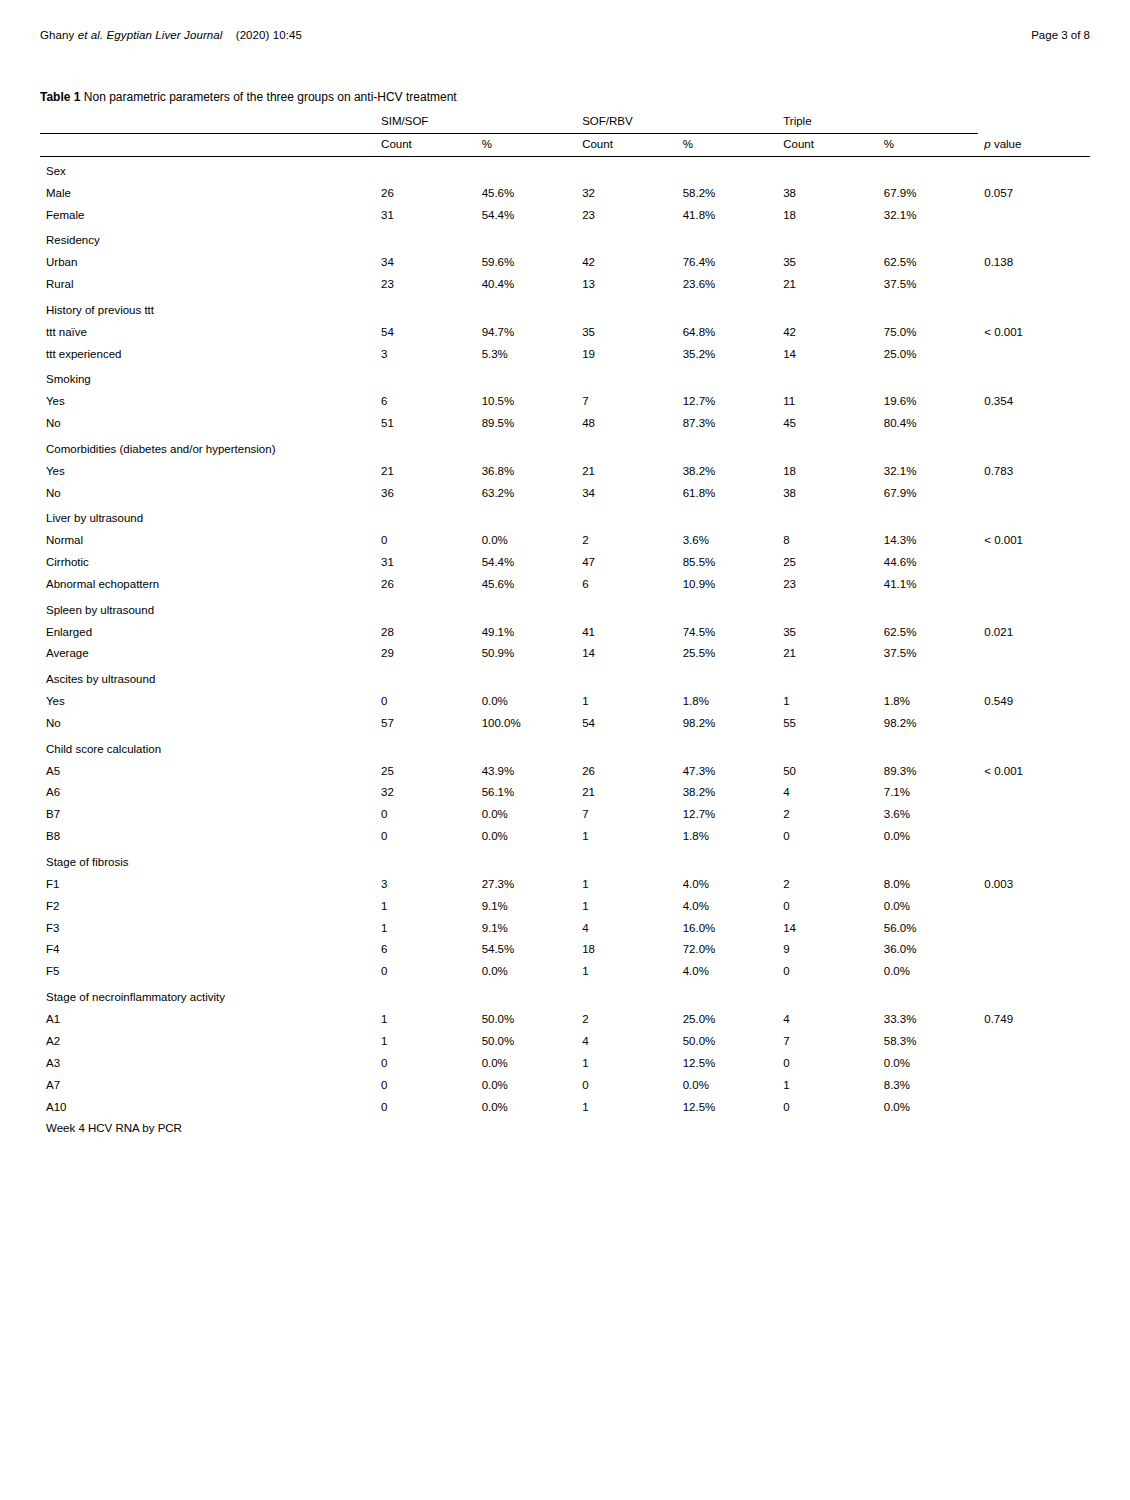Ghany et al. Egyptian Liver Journal (2020) 10:45
Page 3 of 8
Table 1 Non parametric parameters of the three groups on anti-HCV treatment
| | SIM/SOF | SOF/RBV | Triple | p value |
| --- | --- | --- | --- | --- |
| | Count | % | Count | % | Count | % |
| Sex |
| Male | 26 | 45.6% | 32 | 58.2% | 38 | 67.9% | 0.057 |
| Female | 31 | 54.4% | 23 | 41.8% | 18 | 32.1% | |
| Residency |
| Urban | 34 | 59.6% | 42 | 76.4% | 35 | 62.5% | 0.138 |
| Rural | 23 | 40.4% | 13 | 23.6% | 21 | 37.5% | |
| History of previous ttt |
| ttt naïve | 54 | 94.7% | 35 | 64.8% | 42 | 75.0% | < 0.001 |
| ttt experienced | 3 | 5.3% | 19 | 35.2% | 14 | 25.0% | |
| Smoking |
| Yes | 6 | 10.5% | 7 | 12.7% | 11 | 19.6% | 0.354 |
| No | 51 | 89.5% | 48 | 87.3% | 45 | 80.4% | |
| Comorbidities (diabetes and/or hypertension) |
| Yes | 21 | 36.8% | 21 | 38.2% | 18 | 32.1% | 0.783 |
| No | 36 | 63.2% | 34 | 61.8% | 38 | 67.9% | |
| Liver by ultrasound |
| Normal | 0 | 0.0% | 2 | 3.6% | 8 | 14.3% | < 0.001 |
| Cirrhotic | 31 | 54.4% | 47 | 85.5% | 25 | 44.6% | |
| Abnormal echopattern | 26 | 45.6% | 6 | 10.9% | 23 | 41.1% | |
| Spleen by ultrasound |
| Enlarged | 28 | 49.1% | 41 | 74.5% | 35 | 62.5% | 0.021 |
| Average | 29 | 50.9% | 14 | 25.5% | 21 | 37.5% | |
| Ascites by ultrasound |
| Yes | 0 | 0.0% | 1 | 1.8% | 1 | 1.8% | 0.549 |
| No | 57 | 100.0% | 54 | 98.2% | 55 | 98.2% | |
| Child score calculation |
| A5 | 25 | 43.9% | 26 | 47.3% | 50 | 89.3% | < 0.001 |
| A6 | 32 | 56.1% | 21 | 38.2% | 4 | 7.1% | |
| B7 | 0 | 0.0% | 7 | 12.7% | 2 | 3.6% | |
| B8 | 0 | 0.0% | 1 | 1.8% | 0 | 0.0% | |
| Stage of fibrosis |
| F1 | 3 | 27.3% | 1 | 4.0% | 2 | 8.0% | 0.003 |
| F2 | 1 | 9.1% | 1 | 4.0% | 0 | 0.0% | |
| F3 | 1 | 9.1% | 4 | 16.0% | 14 | 56.0% | |
| F4 | 6 | 54.5% | 18 | 72.0% | 9 | 36.0% | |
| F5 | 0 | 0.0% | 1 | 4.0% | 0 | 0.0% | |
| Stage of necroinflammatory activity |
| A1 | 1 | 50.0% | 2 | 25.0% | 4 | 33.3% | 0.749 |
| A2 | 1 | 50.0% | 4 | 50.0% | 7 | 58.3% | |
| A3 | 0 | 0.0% | 1 | 12.5% | 0 | 0.0% | |
| A7 | 0 | 0.0% | 0 | 0.0% | 1 | 8.3% | |
| A10 | 0 | 0.0% | 1 | 12.5% | 0 | 0.0% | |
| Week 4 HCV RNA by PCR |